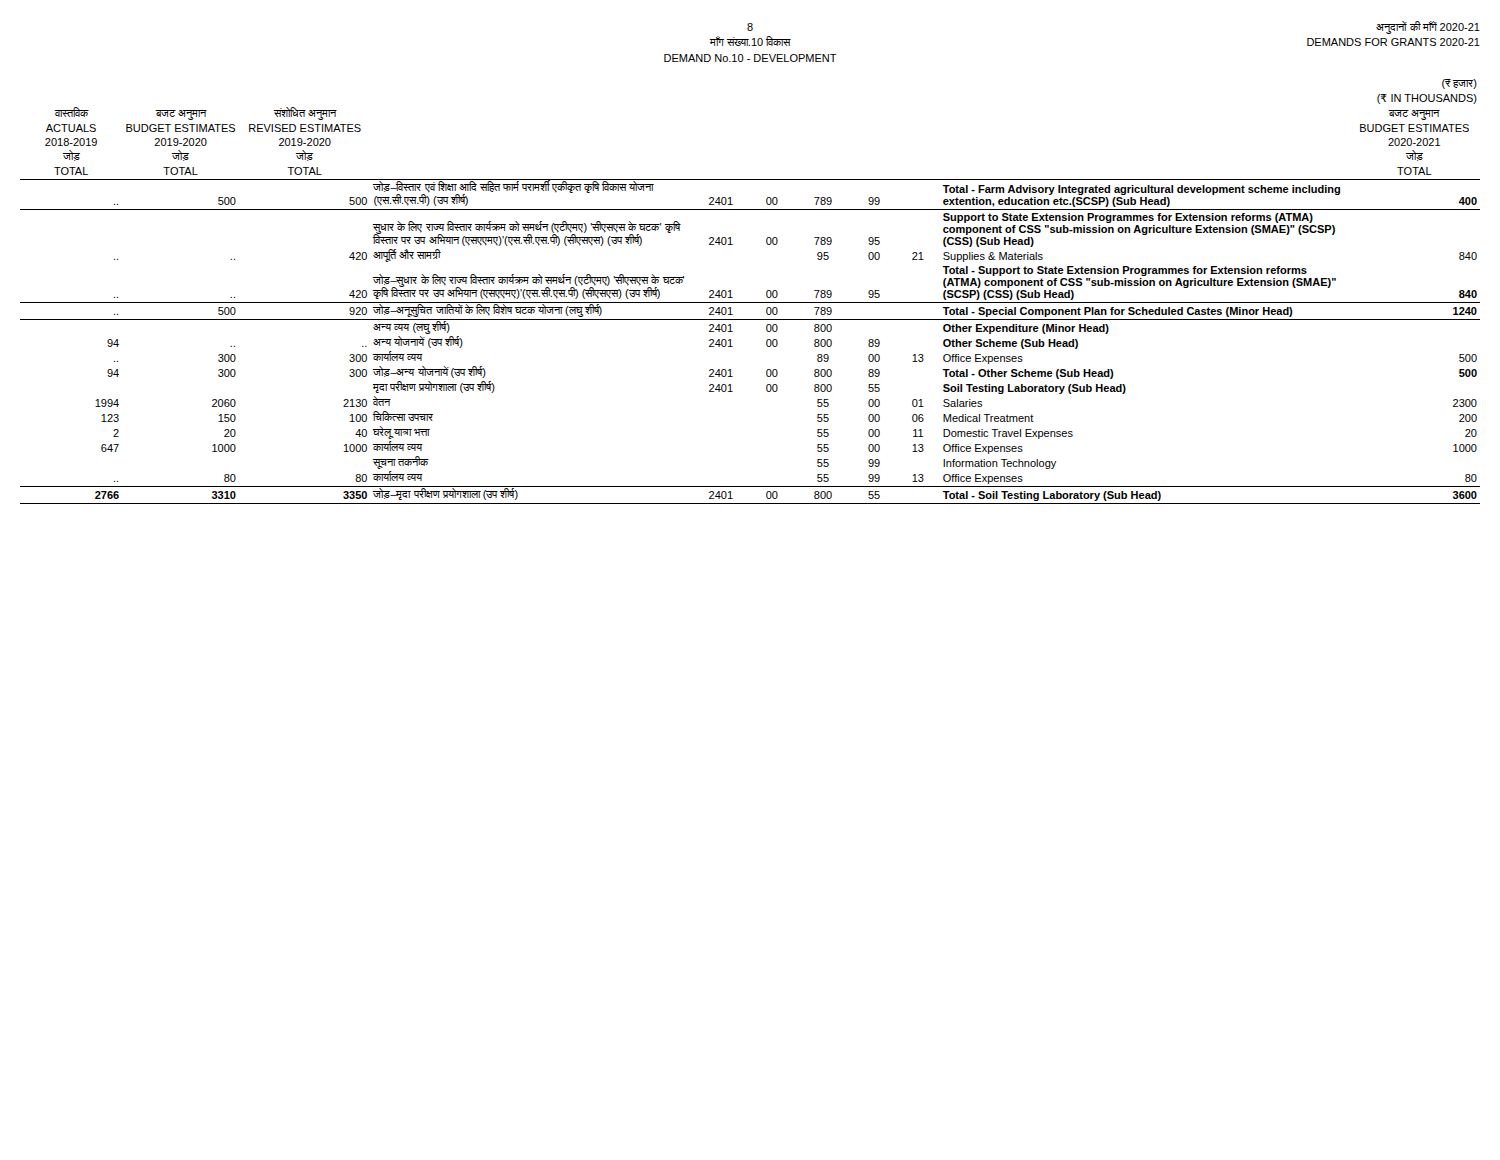8
माँग संख्या.10 विकास
DEMAND No.10 - DEVELOPMENT
अनुदानों की माँगें 2020-21
DEMANDS FOR GRANTS 2020-21
| | (₹ हजार) |
| | (₹ IN THOUSANDS) |
| वास्तविक | बजट अनुमान | संशोधित अनुमान | | बजट अनुमान |
| ACTUALS | BUDGET ESTIMATES | REVISED ESTIMATES | | BUDGET ESTIMATES |
| 2018-2019 | 2019-2020 | 2019-2020 | | 2020-2021 |
| जोड़ | जोड़ | जोड़ | | जोड़ |
| TOTAL | TOTAL | TOTAL | | TOTAL |
| .. | 500 | 500 | जोड़–विस्तार एवं शिक्षा आदि सहित फार्म परामर्शी एकीकृत कृषि विकास योजना (एस.सी.एस.पी) (उप शीर्ष) | 2401 | 00 | 789 | 99 | | Total - Farm Advisory Integrated agricultural development scheme including extention, education etc.(SCSP) (Sub Head) | 400 |
| | सुधार के लिए राज्य विस्तार कार्यक्रम को समर्थन (एटीएमए) 'सीएसएस के घटक' कृषि विस्तार पर उप अभियान (एसएएमए)'(एस.सी.एस.पी) (सीएसएस) (उप शीर्ष) | 2401 | 00 | 789 | 95 | | Support to State Extension Programmes for Extension reforms (ATMA) component of CSS "sub-mission on Agriculture Extension (SMAE)" (SCSP) (CSS) (Sub Head) | |
| .. | .. | 420 | आपूर्ति और सामग्री | | 95 | 00 | 21 | Supplies & Materials | 840 |
| .. | .. | 420 | जोड़–सुधार के लिए राज्य विस्तार कार्यक्रम को समर्थन (एटीएमए) 'सीएसएस के घटक' कृषि विस्तार पर उप अभियान (एसएएमए)'(एस.सी.एस.पी) (सीएसएस) (उप शीर्ष) | 2401 | 00 | 789 | 95 | | Total - Support to State Extension Programmes for Extension reforms (ATMA) component of CSS "sub-mission on Agriculture Extension (SMAE)" (SCSP) (CSS) (Sub Head) | 840 |
| .. | 500 | 920 | जोड़–अनूसुचित जातियों के लिए विशेष घटक योजना (लघु शीर्ष) | 2401 | 00 | 789 | | Total - Special Component Plan for Scheduled Castes (Minor Head) | 1240 |
| | अन्य व्यय (लघु शीर्ष) | 2401 | 00 | 800 | | Other Expenditure (Minor Head) | |
| 94 | .. | .. | अन्य योजनायें (उप शीर्ष) | 2401 | 00 | 800 | 89 | | Other Scheme (Sub Head) | |
| .. | 300 | 300 | कार्यालय व्यय | | 89 | 00 | 13 | Office Expenses | 500 |
| 94 | 300 | 300 | जोड़–अन्य योजनायें (उप शीर्ष) | 2401 | 00 | 800 | 89 | | Total - Other Scheme (Sub Head) | 500 |
| | मृदा परीक्षण प्रयोगशाला (उप शीर्ष) | 2401 | 00 | 800 | 55 | | Soil Testing Laboratory (Sub Head) | |
| 1994 | 2060 | 2130 | वेतन | | 55 | 00 | 01 | Salaries | 2300 |
| 123 | 150 | 100 | चिकित्सा उपचार | | 55 | 00 | 06 | Medical Treatment | 200 |
| 2 | 20 | 40 | घरेलू यात्रा भत्ता | | 55 | 00 | 11 | Domestic Travel Expenses | 20 |
| 647 | 1000 | 1000 | कार्यालय व्यय | | 55 | 00 | 13 | Office Expenses | 1000 |
| | सूचना तकनीक | | 55 | 99 | | Information Technology | |
| .. | 80 | 80 | कार्यालय व्यय | | 55 | 99 | 13 | Office Expenses | 80 |
| 2766 | 3310 | 3350 | जोड़–मृदा परीक्षण प्रयोगशाला (उप शीर्ष) | 2401 | 00 | 800 | 55 | | Total - Soil Testing Laboratory (Sub Head) | 3600 |